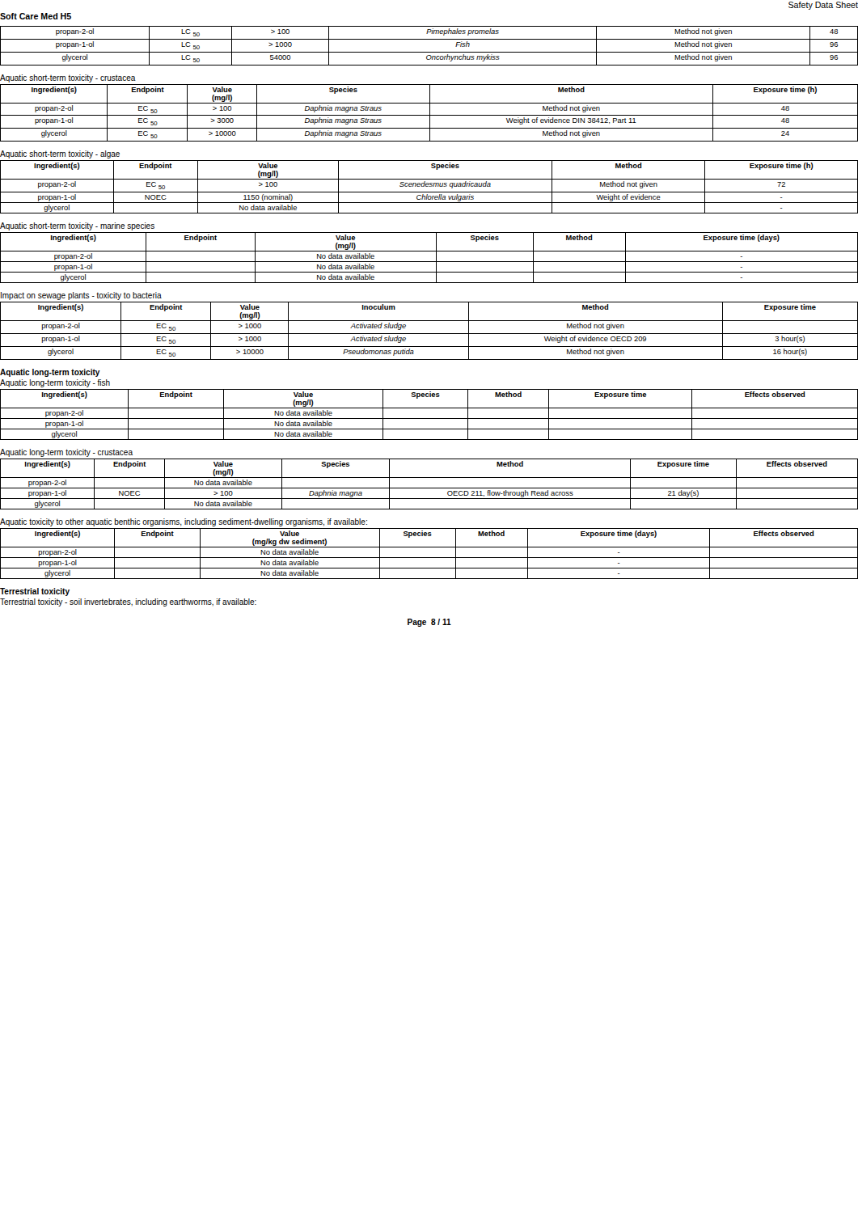Safety Data Sheet
Soft Care Med H5
| propan-2-ol | LC 50 | > 100 | Pimephales promelas | Method not given | 48 |
| propan-1-ol | LC 50 | > 1000 | Fish | Method not given | 96 |
| glycerol | LC 50 | 54000 | Oncorhynchus mykiss | Method not given | 96 |
Aquatic short-term toxicity - crustacea
| Ingredient(s) | Endpoint | Value (mg/l) | Species | Method | Exposure time (h) |
| --- | --- | --- | --- | --- | --- |
| propan-2-ol | EC 50 | > 100 | Daphnia magna Straus | Method not given | 48 |
| propan-1-ol | EC 50 | > 3000 | Daphnia magna Straus | Weight of evidence DIN 38412, Part 11 | 48 |
| glycerol | EC 50 | > 10000 | Daphnia magna Straus | Method not given | 24 |
Aquatic short-term toxicity - algae
| Ingredient(s) | Endpoint | Value (mg/l) | Species | Method | Exposure time (h) |
| --- | --- | --- | --- | --- | --- |
| propan-2-ol | EC 50 | > 100 | Scenedesmus quadricauda | Method not given | 72 |
| propan-1-ol | NOEC | 1150 (nominal) | Chlorella vulgaris | Weight of evidence | - |
| glycerol | | No data available | | | - |
Aquatic short-term toxicity - marine species
| Ingredient(s) | Endpoint | Value (mg/l) | Species | Method | Exposure time (days) |
| --- | --- | --- | --- | --- | --- |
| propan-2-ol | | No data available | | | - |
| propan-1-ol | | No data available | | | - |
| glycerol | | No data available | | | - |
Impact on sewage plants - toxicity to bacteria
| Ingredient(s) | Endpoint | Value (mg/l) | Inoculum | Method | Exposure time |
| --- | --- | --- | --- | --- | --- |
| propan-2-ol | EC 50 | > 1000 | Activated sludge | Method not given | |
| propan-1-ol | EC 50 | > 1000 | Activated sludge | Weight of evidence OECD 209 | 3 hour(s) |
| glycerol | EC 50 | > 10000 | Pseudomonas putida | Method not given | 16 hour(s) |
Aquatic long-term toxicity
Aquatic long-term toxicity - fish
| Ingredient(s) | Endpoint | Value (mg/l) | Species | Method | Exposure time | Effects observed |
| --- | --- | --- | --- | --- | --- | --- |
| propan-2-ol | | No data available | | | | |
| propan-1-ol | | No data available | | | | |
| glycerol | | No data available | | | | |
Aquatic long-term toxicity - crustacea
| Ingredient(s) | Endpoint | Value (mg/l) | Species | Method | Exposure time | Effects observed |
| --- | --- | --- | --- | --- | --- | --- |
| propan-2-ol | | No data available | | | | |
| propan-1-ol | NOEC | > 100 | Daphnia magna | OECD 211, flow-through Read across | 21 day(s) | |
| glycerol | | No data available | | | | |
Aquatic toxicity to other aquatic benthic organisms, including sediment-dwelling organisms, if available:
| Ingredient(s) | Endpoint | Value (mg/kg dw sediment) | Species | Method | Exposure time (days) | Effects observed |
| --- | --- | --- | --- | --- | --- | --- |
| propan-2-ol | | No data available | | | - | |
| propan-1-ol | | No data available | | | - | |
| glycerol | | No data available | | | - | |
Terrestrial toxicity
Terrestrial toxicity - soil invertebrates, including earthworms, if available:
Page 8 / 11